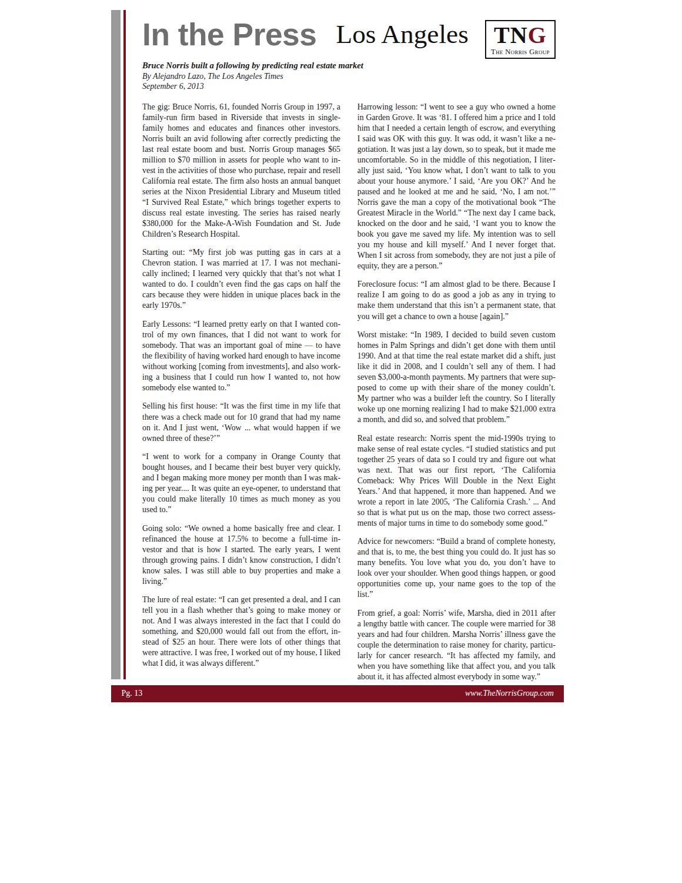In the Press
Los Angeles
TNG The Norris Group
Bruce Norris built a following by predicting real estate market
By Alejandro Lazo, The Los Angeles Times
September 6, 2013
The gig: Bruce Norris, 61, founded Norris Group in 1997, a family-run firm based in Riverside that invests in single-family homes and educates and finances other investors. Norris built an avid following after correctly predicting the last real estate boom and bust. Norris Group manages $65 million to $70 million in assets for people who want to invest in the activities of those who purchase, repair and resell California real estate. The firm also hosts an annual banquet series at the Nixon Presidential Library and Museum titled “I Survived Real Estate,” which brings together experts to discuss real estate investing. The series has raised nearly $380,000 for the Make-A-Wish Foundation and St. Jude Children’s Research Hospital.
Starting out: “My first job was putting gas in cars at a Chevron station. I was married at 17. I was not mechanically inclined; I learned very quickly that that’s not what I wanted to do. I couldn’t even find the gas caps on half the cars because they were hidden in unique places back in the early 1970s.”
Early Lessons: “I learned pretty early on that I wanted control of my own finances, that I did not want to work for somebody. That was an important goal of mine — to have the flexibility of having worked hard enough to have income without working [coming from investments], and also working a business that I could run how I wanted to, not how somebody else wanted to.”
Selling his first house: “It was the first time in my life that there was a check made out for 10 grand that had my name on it. And I just went, ‘Wow ... what would happen if we owned three of these?’”
“I went to work for a company in Orange County that bought houses, and I became their best buyer very quickly, and I began making more money per month than I was making per year.... It was quite an eye-opener, to understand that you could make literally 10 times as much money as you used to.”
Going solo: “We owned a home basically free and clear. I refinanced the house at 17.5% to become a full-time investor and that is how I started. The early years, I went through growing pains. I didn’t know construction, I didn’t know sales. I was still able to buy properties and make a living.”
The lure of real estate: “I can get presented a deal, and I can tell you in a flash whether that’s going to make money or not. And I was always interested in the fact that I could do something, and $20,000 would fall out from the effort, instead of $25 an hour. There were lots of other things that were attractive. I was free, I worked out of my house, I liked what I did, it was always different.”
Harrowing lesson: “I went to see a guy who owned a home in Garden Grove. It was ‘81. I offered him a price and I told him that I needed a certain length of escrow, and everything I said was OK with this guy. It was odd, it wasn’t like a negotiation. It was just a lay down, so to speak, but it made me uncomfortable. So in the middle of this negotiation, I literally just said, ‘You know what, I don’t want to talk to you about your house anymore.’ I said, ‘Are you OK?’ And he paused and he looked at me and he said, ‘No, I am not.’” Norris gave the man a copy of the motivational book “The Greatest Miracle in the World.” “The next day I came back, knocked on the door and he said, ‘I want you to know the book you gave me saved my life. My intention was to sell you my house and kill myself.’ And I never forget that. When I sit across from somebody, they are not just a pile of equity, they are a person.”
Foreclosure focus: “I am almost glad to be there. Because I realize I am going to do as good a job as any in trying to make them understand that this isn’t a permanent state, that you will get a chance to own a house [again].”
Worst mistake: “In 1989, I decided to build seven custom homes in Palm Springs and didn’t get done with them until 1990. And at that time the real estate market did a shift, just like it did in 2008, and I couldn’t sell any of them. I had seven $3,000-a-month payments. My partners that were supposed to come up with their share of the money couldn’t. My partner who was a builder left the country. So I literally woke up one morning realizing I had to make $21,000 extra a month, and did so, and solved that problem.”
Real estate research: Norris spent the mid-1990s trying to make sense of real estate cycles. “I studied statistics and put together 25 years of data so I could try and figure out what was next. That was our first report, ‘The California Comeback: Why Prices Will Double in the Next Eight Years.’ And that happened, it more than happened. And we wrote a report in late 2005, ‘The California Crash.’ ... And so that is what put us on the map, those two correct assessments of major turns in time to do somebody some good.”
Advice for newcomers: “Build a brand of complete honesty, and that is, to me, the best thing you could do. It just has so many benefits. You love what you do, you don’t have to look over your shoulder. When good things happen, or good opportunities come up, your name goes to the top of the list.”
From grief, a goal: Norris’ wife, Marsha, died in 2011 after a lengthy battle with cancer. The couple were married for 38 years and had four children. Marsha Norris’ illness gave the couple the determination to raise money for charity, particularly for cancer research. “It has affected my family, and when you have something like that affect you, and you talk about it, it has affected almost everybody in some way.”
Pg. 13 www.TheNorrisGroup.com